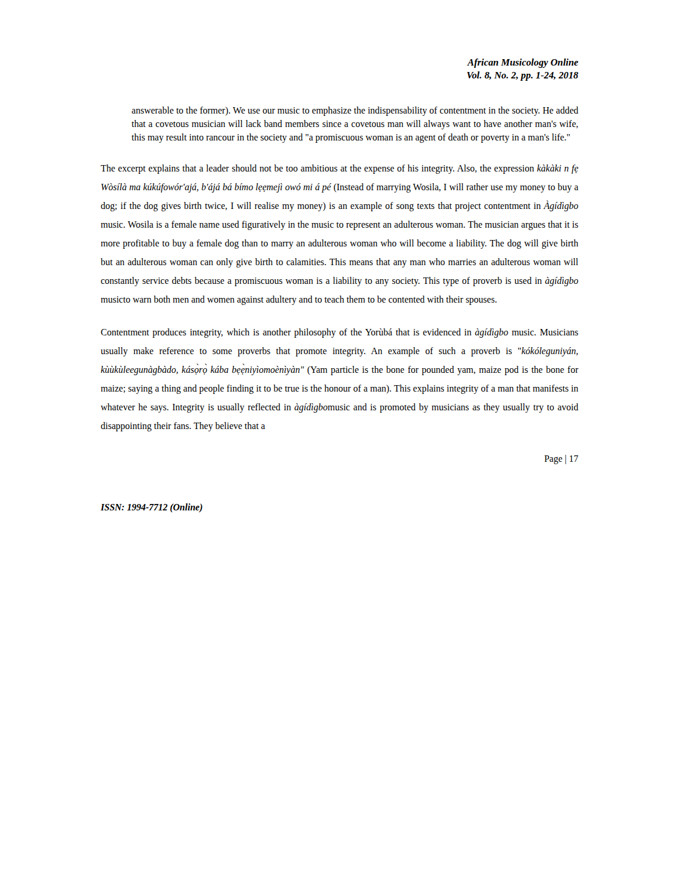African Musicology Online
Vol. 8, No. 2, pp. 1-24, 2018
answerable to the former). We use our music to emphasize the indispensability of contentment in the society. He added that a covetous musician will lack band members since a covetous man will always want to have another man's wife, this may result into rancour in the society and "a promiscuous woman is an agent of death or poverty in a man's life."
The excerpt explains that a leader should not be too ambitious at the expense of his integrity. Also, the expression kàkàki n fẹ Wòsílà ma kúkúfowór'ajá, b'ájá bá bímo lẹẹmejì owó mi á pé (Instead of marrying Wosila, I will rather use my money to buy a dog; if the dog gives birth twice, I will realise my money) is an example of song texts that project contentment in Àgídìgbo music. Wosila is a female name used figuratively in the music to represent an adulterous woman. The musician argues that it is more profitable to buy a female dog than to marry an adulterous woman who will become a liability. The dog will give birth but an adulterous woman can only give birth to calamities. This means that any man who marries an adulterous woman will constantly service debts because a promiscuous woman is a liability to any society. This type of proverb is used in àgídìgbo musicto warn both men and women against adultery and to teach them to be contented with their spouses.
Contentment produces integrity, which is another philosophy of the Yorùbá that is evidenced in àgídìgbo music. Musicians usually make reference to some proverbs that promote integrity. An example of such a proverb is "kókóleguniyán, kùùkùleegunàgbàdo, kásọ̀rọ̀ kába bẹẹ̀niyìomoènìyàn" (Yam particle is the bone for pounded yam, maize pod is the bone for maize; saying a thing and people finding it to be true is the honour of a man). This explains integrity of a man that manifests in whatever he says. Integrity is usually reflected in àgídìgbomusic and is promoted by musicians as they usually try to avoid disappointing their fans. They believe that a
Page | 17
ISSN: 1994-7712 (Online)